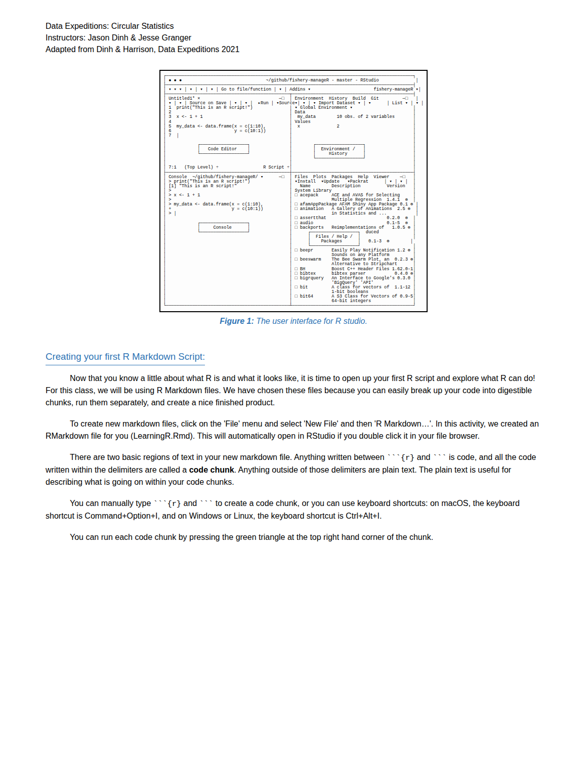Data Expeditions: Circular Statistics
Instructors: Jason Dinh & Jesse Granger
Adapted from Dinh & Harrison, Data Expeditions 2021
┌──────────────────────────────────────────────────────────────────────────────────────────────┐ │ ● ● ● ~/github/fishery-manageR - master - RStudio │ ├──────────────────────────────────────────────────────────────────────────────────────────────┤ │ ▾ ▾ ▾ │ ▾ │ ▾ │ ▾ │ Go to file/function │ ▾ │ Addins ▾ fishery-manageR ▾│ ├───────────────────────────────────────────────┬──────────────────────────────────────────────┤ │ Untitled1* × ─□ │ Environment History Build Git ─□ │ │ ▾ │ ▾ │ Source on Save │ ▾ │ ▾ │ ▸Run │ ▾Source▾│ ▾ │ ▾ Import Dataset ▾ │ ▾ │ List ▾ │ ▾ │ │ 1 print("This is an R script!") │ ▾ Global Environment ▾ │ │ 2 │ Data │ │ 3 x <- 1 + 1 │ my_data 10 obs. of 2 variables │ │ 4 │ Values │ │ 5 my_data <- data.frame(x = c(1:10), │ x 2 │ │ 6 y = c(10:1)) │ │ │ 7 │ │ │ │ │ │ │ ┌──────────────────┐ │ ┌──────────────────┐ │ │ │ Code Editor │ │ │ Environment / │ │ │ └──────────────────┘ │ │ History │ │ │ │ └──────────────────┘ │ │ │ │ │ 7:1 (Top Level) ÷ R Script ÷│ │ ├───────────────────────────────────────────────┼──────────────────────────────────────────────┤ │ Console ~/github/fishery-manageR/ ▾ ─□ │ Files Plots Packages Help Viewer ─□ │ │ > print("This is an R script!") │ ▾Install ▾Update ▾Packrat │ ▾ │ ▾ │ │ │ [1] "This is an R script!" │ Name Description Version │ │ > │ System Library │ │ > x <- 1 + 1 │ □ acepack ACE and AVAS for Selecting │ │ > │ Multiple Regression 1.4.1 ⊗ │ │ > my_data <- data.frame(x = c(1:10), │ □ afamAppPackage AFAM Shiny App Package 0.1 ⊗ │ │ + y = c(10:1)) │ □ animation A Gallery of Animations 2.5 ⊗ │ │ > │ │ in Statistics and ... │ │ │ □ assertthat 0.2.0 ⊗ │ │ ┌──────────────────┐ │ □ audio 0.1-5 ⊗ │ │ │ Console │ │ □ backports Reimplementations of 1.0.5 ⊗ │ │ └──────────────────┘ │ ┌──────────────────┐ duced │ │ │ │ Files / Help / │ │ │ │ │ Packages │ 0.1-3 ⊗ │ │ │ └──────────────────┘ │ │ │ □ beepr Easily Play Notification 1.2 ⊗ │ │ │ Sounds on any Platform │ │ │ □ beeswarm The Bee Swarm Plot, an 0.2.3 ⊗│ │ │ Alternative to Stripchart │ │ │ □ BH Boost C++ Header Files 1.62.0-1│ │ │ □ bibtex bibtex parser 0.4.0 ⊗│ │ │ □ bigrquery An Interface to Google's 0.3.0 │ │ │ 'BigQuery' 'API' │ │ │ □ bit A class for vectors of 1.1-12 │ │ │ 1-bit booleans │ │ │ □ bit64 A S3 Class for Vectors of 0.9-5│ │ │ 64-bit integers │ └───────────────────────────────────────────────┴──────────────────────────────────────────────┘
Figure 1: The user interface for R studio.
Creating your first R Markdown Script:
Now that you know a little about what R is and what it looks like, it is time to open up your first R script and explore what R can do! For this class, we will be using R Markdown files. We have chosen these files because you can easily break up your code into digestible chunks, run them separately, and create a nice finished product.
To create new markdown files, click on the 'File' menu and select 'New File' and then 'R Markdown…'. In this activity, we created an RMarkdown file for you (LearningR.Rmd). This will automatically open in RStudio if you double click it in your file browser.
There are two basic regions of text in your new markdown file. Anything written between ```{r} and ``` is code, and all the code written within the delimiters are called a code chunk. Anything outside of those delimiters are plain text. The plain text is useful for describing what is going on within your code chunks.
You can manually type ```{r} and ``` to create a code chunk, or you can use keyboard shortcuts: on macOS, the keyboard shortcut is Command+Option+I, and on Windows or Linux, the keyboard shortcut is Ctrl+Alt+I.
You can run each code chunk by pressing the green triangle at the top right hand corner of the chunk.